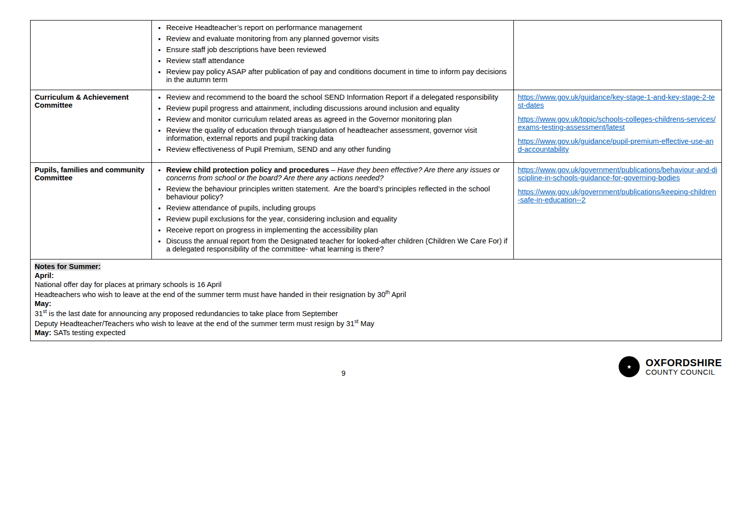| | Receive Headteacher’s report on performance management Review and evaluate monitoring from any planned governor visits Ensure staff job descriptions have been reviewed Review staff attendance Review pay policy ASAP after publication of pay and conditions document in time to inform pay decisions in the autumn term | |
| Curriculum & Achievement Committee | Review and recommend to the board the school SEND Information Report if a delegated responsibility Review pupil progress and attainment, including discussions around inclusion and equality Review and monitor curriculum related areas as agreed in the Governor monitoring plan Review the quality of education through triangulation of headteacher assessment, governor visit information, external reports and pupil tracking data Review effectiveness of Pupil Premium, SEND and any other funding | https://www.gov.uk/guidance/key-stage-1-and-key-stage-2-test-dates https://www.gov.uk/topic/schools-colleges-childrens-services/exams-testing-assessment/latest https://www.gov.uk/guidance/pupil-premium-effective-use-and-accountability |
| Pupils, families and community Committee | Review child protection policy and procedures – Have they been effective? Are there any issues or concerns from school or the board? Are there any actions needed? Review the behaviour principles written statement. Are the board’s principles reflected in the school behaviour policy? Review attendance of pupils, including groups Review pupil exclusions for the year, considering inclusion and equality Receive report on progress in implementing the accessibility plan Discuss the annual report from the Designated teacher for looked-after children (Children We Care For) if a delegated responsibility of the committee- what learning is there? | https://www.gov.uk/government/publications/behaviour-and-discipline-in-schools-guidance-for-governing-bodies https://www.gov.uk/government/publications/keeping-children-safe-in-education--2 |
| Notes for Summer: April: National offer day for places at primary schools is 16 April Headteachers who wish to leave at the end of the summer term must have handed in their resignation by 30 th April May: 31 st is the last date for announcing any proposed redundancies to take place from September Deputy Headteacher/Teachers who wish to leave at the end of the summer term must resign by 31 st May May: SATs testing expected |
9
★ OXFORDSHIRE
COUNTY COUNCIL